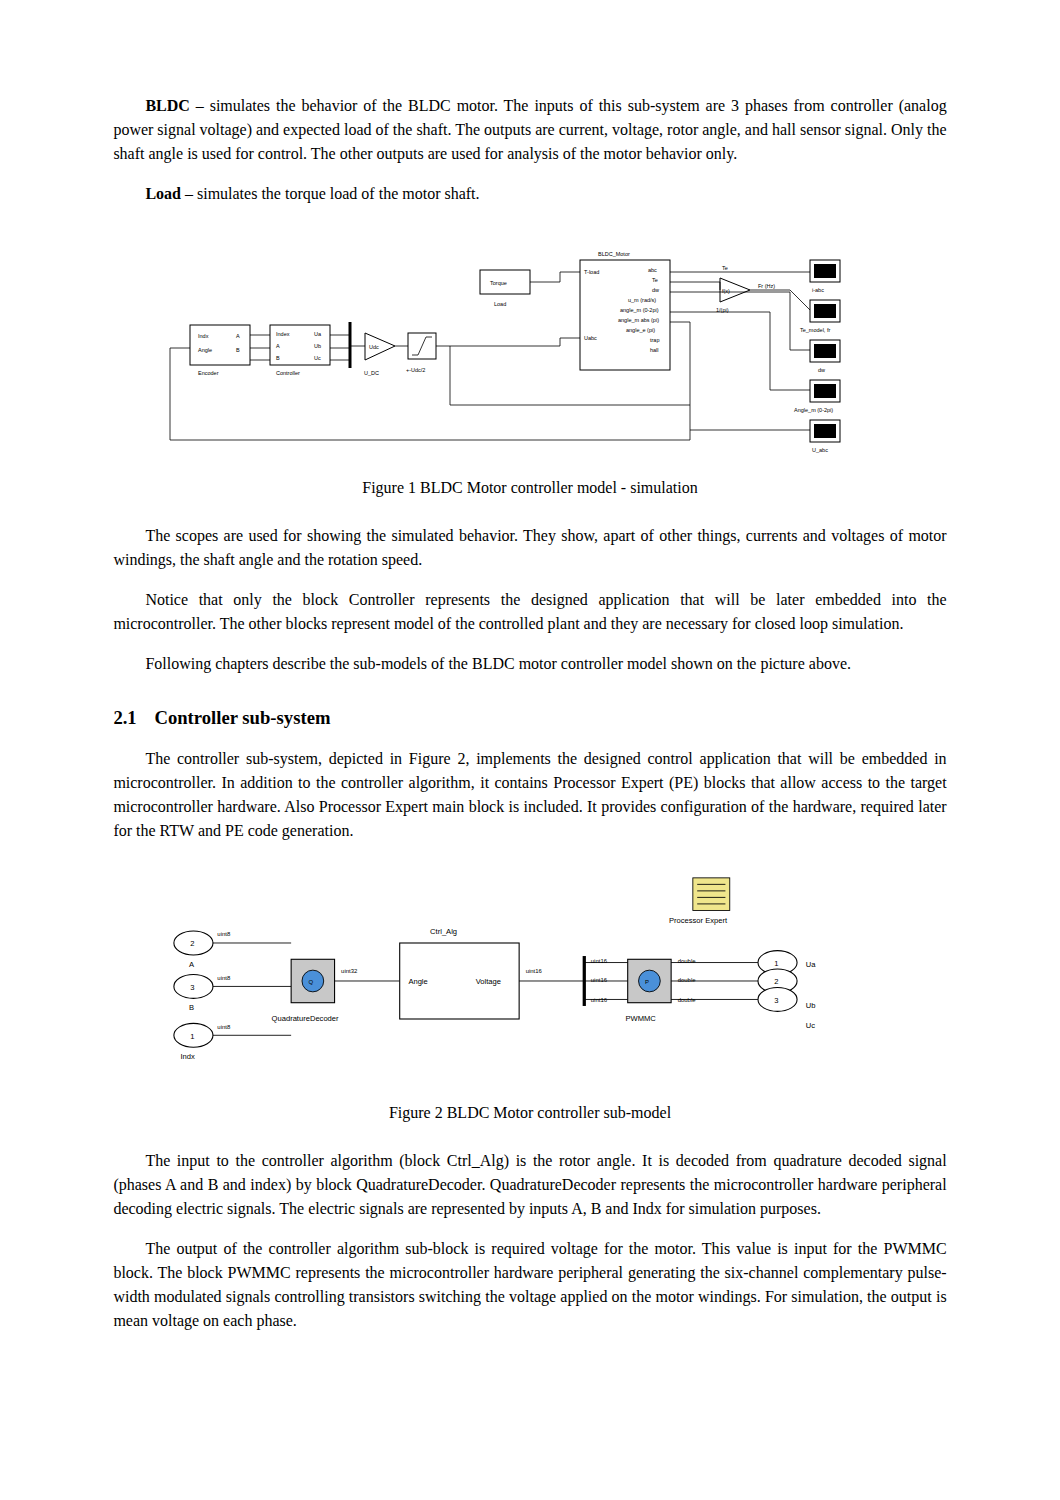BLDC – simulates the behavior of the BLDC motor. The inputs of this sub-system are 3 phases from controller (analog power signal voltage) and expected load of the shaft. The outputs are current, voltage, rotor angle, and hall sensor signal. Only the shaft angle is used for control. The other outputs are used for analysis of the motor behavior only.
Load – simulates the torque load of the motor shaft.
Indx Angle A B Encoder Index A B Ua Ub Uc Controller Udc U_DC +-Udc/2 Torque Load BLDC_Motor T-load Uabc abc Te dw u_m (rad/s) angle_m (0-2pi) angle_m abs (pi) angle_e (pi) trap hall f(x) 1/(pi) Te Fr (Hz) i-abc Te_model, fr dw Angle_m (0-2pi) U_abc
Figure 1 BLDC Motor controller model - simulation
The scopes are used for showing the simulated behavior. They show, apart of other things, currents and voltages of motor windings, the shaft angle and the rotation speed.
Notice that only the block Controller represents the designed application that will be later embedded into the microcontroller. The other blocks represent model of the controlled plant and they are necessary for closed loop simulation.
Following chapters describe the sub-models of the BLDC motor controller model shown on the picture above.
2.1 Controller sub-system
The controller sub-system, depicted in Figure 2, implements the designed control application that will be embedded in microcontroller. In addition to the controller algorithm, it contains Processor Expert (PE) blocks that allow access to the target microcontroller hardware. Also Processor Expert main block is included. It provides configuration of the hardware, required later for the RTW and PE code generation.
Processor Expert 2 A uint8 3 B uint8 1 Indx uint8 Q QuadratureDecoder uint32 Ctrl_Alg Angle Voltage uint16 uint16 uint16 uint16 P PWMMC double double double 1 Ua 2 Ub 3 Uc
Figure 2 BLDC Motor controller sub-model
The input to the controller algorithm (block Ctrl_Alg) is the rotor angle. It is decoded from quadrature decoded signal (phases A and B and index) by block QuadratureDecoder. QuadratureDecoder represents the microcontroller hardware peripheral decoding electric signals. The electric signals are represented by inputs A, B and Indx for simulation purposes.
The output of the controller algorithm sub-block is required voltage for the motor. This value is input for the PWMMC block. The block PWMMC represents the microcontroller hardware peripheral generating the six-channel complementary pulse-width modulated signals controlling transistors switching the voltage applied on the motor windings. For simulation, the output is mean voltage on each phase.